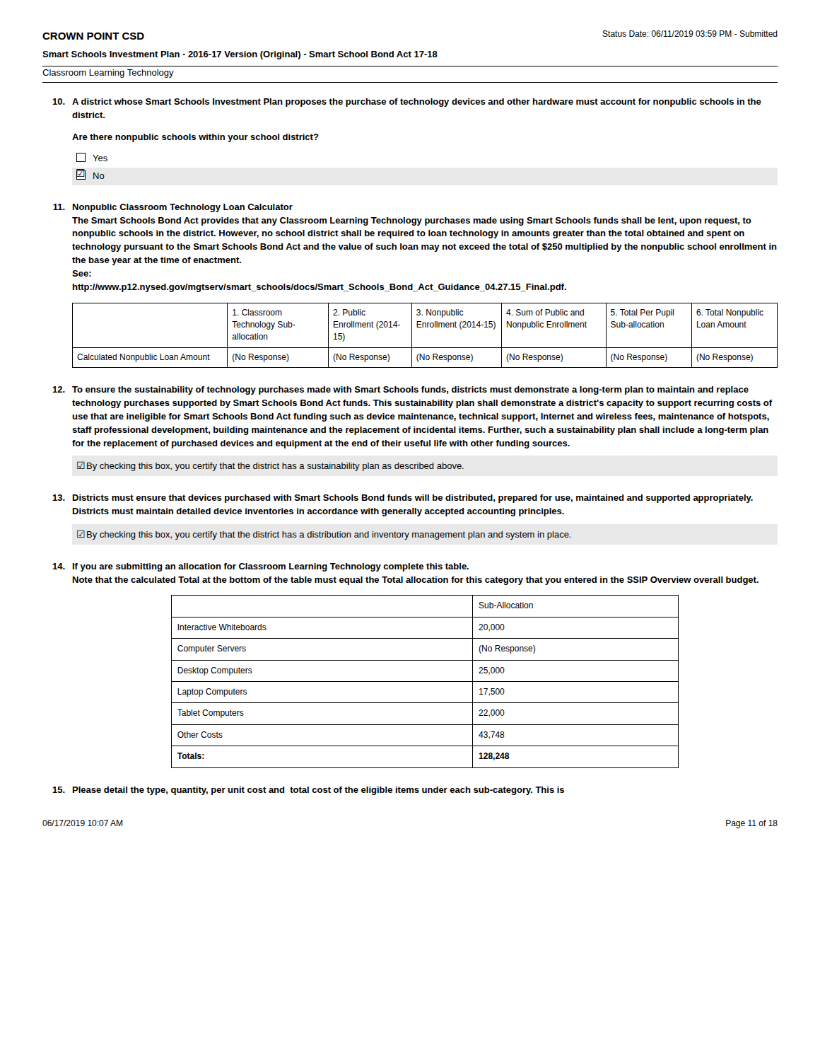CROWN POINT CSD
Status Date: 06/11/2019 03:59 PM - Submitted
Smart Schools Investment Plan - 2016-17 Version (Original) - Smart School Bond Act 17-18
Classroom Learning Technology
10.
A district whose Smart Schools Investment Plan proposes the purchase of technology devices and other hardware must account for nonpublic schools in the district.
Are there nonpublic schools within your school district?
Yes
No
11.
Nonpublic Classroom Technology Loan Calculator
The Smart Schools Bond Act provides that any Classroom Learning Technology purchases made using Smart Schools funds shall be lent, upon request, to nonpublic schools in the district. However, no school district shall be required to loan technology in amounts greater than the total obtained and spent on technology pursuant to the Smart Schools Bond Act and the value of such loan may not exceed the total of $250 multiplied by the nonpublic school enrollment in the base year at the time of enactment.
See:
http://www.p12.nysed.gov/mgtserv/smart_schools/docs/Smart_Schools_Bond_Act_Guidance_04.27.15_Final.pdf.
| | 1. Classroom Technology Sub-allocation | 2. Public Enrollment (2014-15) | 3. Nonpublic Enrollment (2014-15) | 4. Sum of Public and Nonpublic Enrollment | 5. Total Per Pupil Sub-allocation | 6. Total Nonpublic Loan Amount |
| --- | --- | --- | --- | --- | --- | --- |
| Calculated Nonpublic Loan Amount | (No Response) | (No Response) | (No Response) | (No Response) | (No Response) | (No Response) |
12.
To ensure the sustainability of technology purchases made with Smart Schools funds, districts must demonstrate a long-term plan to maintain and replace technology purchases supported by Smart Schools Bond Act funds. This sustainability plan shall demonstrate a district's capacity to support recurring costs of use that are ineligible for Smart Schools Bond Act funding such as device maintenance, technical support, Internet and wireless fees, maintenance of hotspots, staff professional development, building maintenance and the replacement of incidental items. Further, such a sustainability plan shall include a long-term plan for the replacement of purchased devices and equipment at the end of their useful life with other funding sources.
☑By checking this box, you certify that the district has a sustainability plan as described above.
13.
Districts must ensure that devices purchased with Smart Schools Bond funds will be distributed, prepared for use, maintained and supported appropriately. Districts must maintain detailed device inventories in accordance with generally accepted accounting principles.
☑By checking this box, you certify that the district has a distribution and inventory management plan and system in place.
14.
If you are submitting an allocation for Classroom Learning Technology complete this table.
Note that the calculated Total at the bottom of the table must equal the Total allocation for this category that you entered in the SSIP Overview overall budget.
| | Sub-Allocation |
| --- | --- |
| Interactive Whiteboards | 20,000 |
| Computer Servers | (No Response) |
| Desktop Computers | 25,000 |
| Laptop Computers | 17,500 |
| Tablet Computers | 22,000 |
| Other Costs | 43,748 |
| Totals: | 128,248 |
15.
Please detail the type, quantity, per unit cost and total cost of the eligible items under each sub-category. This is
06/17/2019 10:07 AM
Page 11 of 18